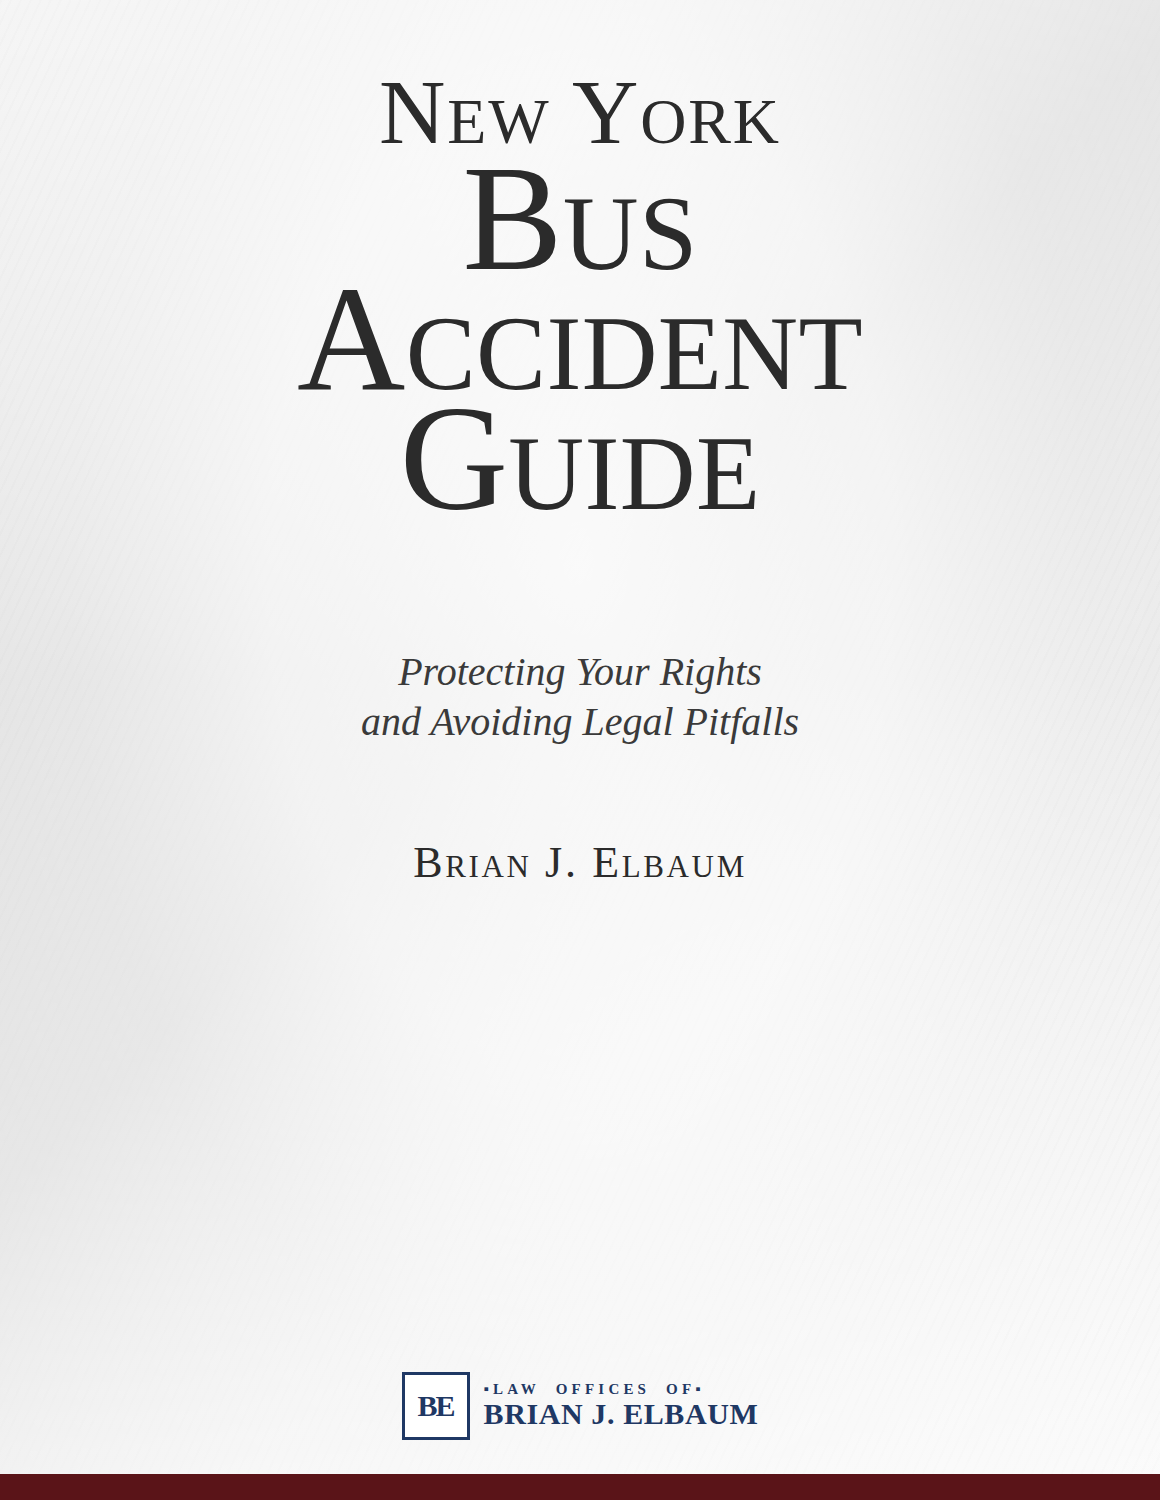New York Bus Accident Guide
Protecting Your Rights
and Avoiding Legal Pitfalls
Brian J. Elbaum
BE ▪LAW OFFICES OF▪ BRIAN J. ELBAUM